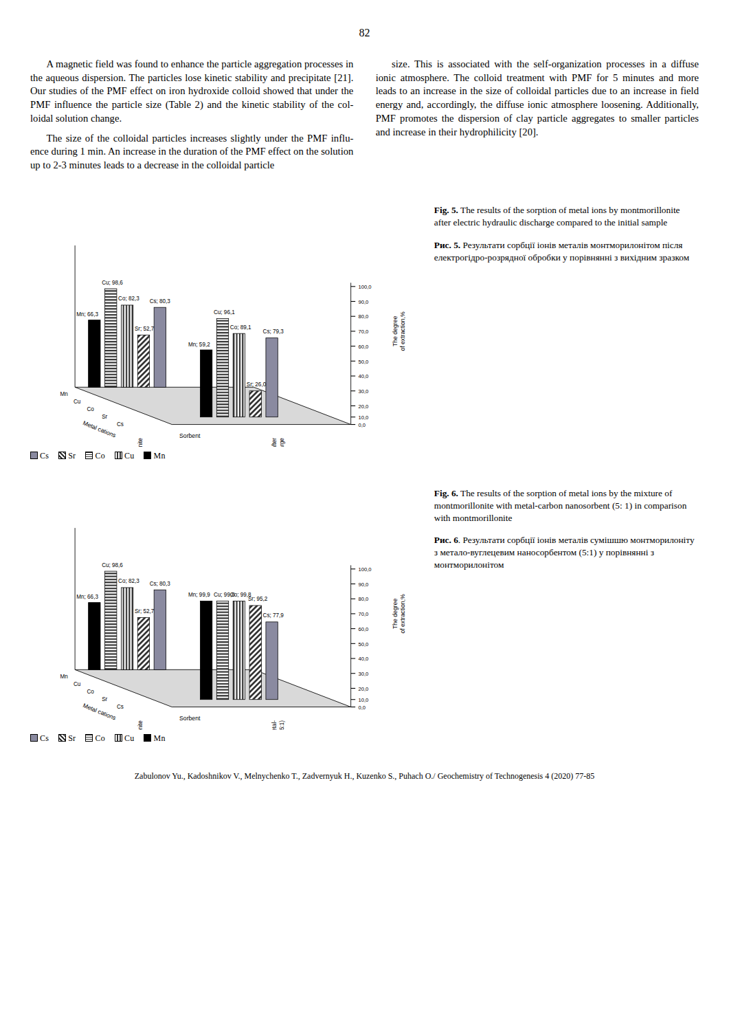82
A magnetic field was found to enhance the particle aggregation processes in the aqueous dispersion. The particles lose kinetic stability and precipitate [21]. Our studies of the PMF effect on iron hydroxide colloid showed that under the PMF influence the particle size (Table 2) and the kinetic stability of the colloidal solution change.
The size of the colloidal particles increases slightly under the PMF influence during 1 min. An increase in the duration of the PMF effect on the solution up to 2-3 minutes leads to a decrease in the colloidal particle
size. This is associated with the self-organization processes in a diffuse ionic atmosphere. The colloid treatment with PMF for 5 minutes and more leads to an increase in the size of colloidal particles due to an increase in field energy and, accordingly, the diffuse ionic atmosphere loosening. Additionally, PMF promotes the dispersion of clay particle aggregates to smaller particles and increase in their hydrophilicity [20].
100,0 90,0 80,0 70,0 60,0 50,0 40,0 30,0 20,0 10,0 0,0 The degree of extraction,% Mn; 66,3 Cu; 98,6 Co; 82,3 Sr; 52,7 Cs; 80,3 Mn; 59,2 Cu; 96,1 Co; 89,1 Sr; 26,0 Cs; 79,3 Mn Cu Co Sr Cs Metal cations Sorbent montmorillonite montmorillonite after electric hydraulic discharge
Cs Sr Co Cu Mn
Fig. 5. The results of the sorption of metal ions by montmorillonite after electric hydraulic discharge compared to the initial sample
Рис. 5. Результати сорбції іонів металів монтморилонітом після електрогідро-розрядної обробки у порівнянні з вихідним зразком
100,0 90,0 80,0 70,0 60,0 50,0 40,0 30,0 20,0 10,0 0,0 The degree of extraction,% Mn; 66,3 Cu; 98,6 Co; 82,3 Sr; 52,7 Cs; 80,3 Mn; 99,9 Cu; 99,8 Co; 99,8 Sr; 95,2 Cs; 77,9 Mn Cu Co Sr Cs Metal cations Sorbent montmorillonite montmorillonite +metal- carbon nanosorbent (5:1)
Cs Sr Co Cu Mn
Fig. 6. The results of the sorption of metal ions by the mixture of montmorillonite with metal-carbon nanosorbent (5: 1) in comparison with montmorillonite
Рис. 6. Результати сорбції іонів металів сумішшю монтморилоніту з метало-вуглецевим наносорбентом (5:1) у порівнянні з монтморилонітом
Zabulonov Yu., Kadoshnikov V., Melnychenko T., Zadvernyuk H., Kuzenko S., Puhach O./ Geochemistry of Technogenesis 4 (2020) 77-85